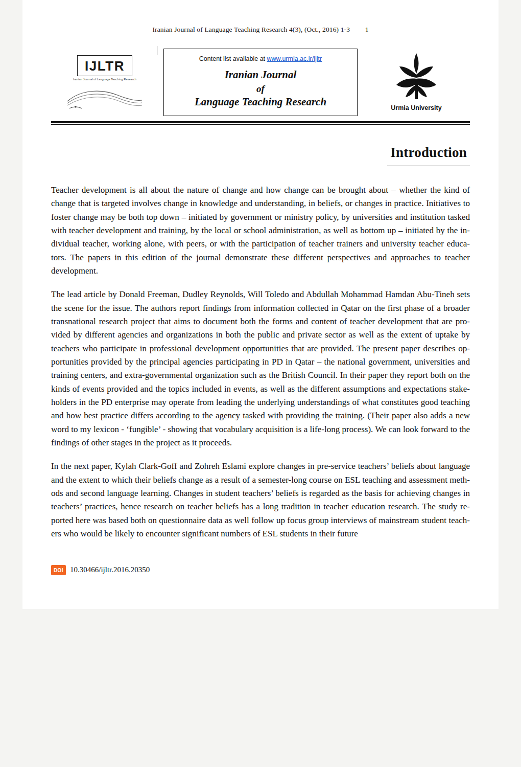Iranian Journal of Language Teaching Research 4(3), (Oct., 2016) 1-3 1
IJLTR
Iranian Journal of Language Teaching Research
Content list available at www.urmia.ac.ir/ijltr
Iranian Journal
of
Language Teaching Research
Urmia University
Introduction
Teacher development is all about the nature of change and how change can be brought about – whether the kind of change that is targeted involves change in knowledge and understanding, in beliefs, or changes in practice. Initiatives to foster change may be both top down – initiated by government or ministry policy, by universities and institution tasked with teacher development and training, by the local or school administration, as well as bottom up – initiated by the individual teacher, working alone, with peers, or with the participation of teacher trainers and university teacher educators. The papers in this edition of the journal demonstrate these different perspectives and approaches to teacher development.
The lead article by Donald Freeman, Dudley Reynolds, Will Toledo and Abdullah Mohammad Hamdan Abu-Tineh sets the scene for the issue. The authors report findings from information collected in Qatar on the first phase of a broader transnational research project that aims to document both the forms and content of teacher development that are provided by different agencies and organizations in both the public and private sector as well as the extent of uptake by teachers who participate in professional development opportunities that are provided. The present paper describes opportunities provided by the principal agencies participating in PD in Qatar – the national government, universities and training centers, and extra-governmental organization such as the British Council. In their paper they report both on the kinds of events provided and the topics included in events, as well as the different assumptions and expectations stakeholders in the PD enterprise may operate from leading the underlying understandings of what constitutes good teaching and how best practice differs according to the agency tasked with providing the training. (Their paper also adds a new word to my lexicon - ‘fungible’ - showing that vocabulary acquisition is a life-long process). We can look forward to the findings of other stages in the project as it proceeds.
In the next paper, Kylah Clark-Goff and Zohreh Eslami explore changes in pre-service teachers’ beliefs about language and the extent to which their beliefs change as a result of a semester-long course on ESL teaching and assessment methods and second language learning. Changes in student teachers’ beliefs is regarded as the basis for achieving changes in teachers’ practices, hence research on teacher beliefs has a long tradition in teacher education research. The study reported here was based both on questionnaire data as well follow up focus group interviews of mainstream student teachers who would be likely to encounter significant numbers of ESL students in their future
DOI 10.30466/ijltr.2016.20350